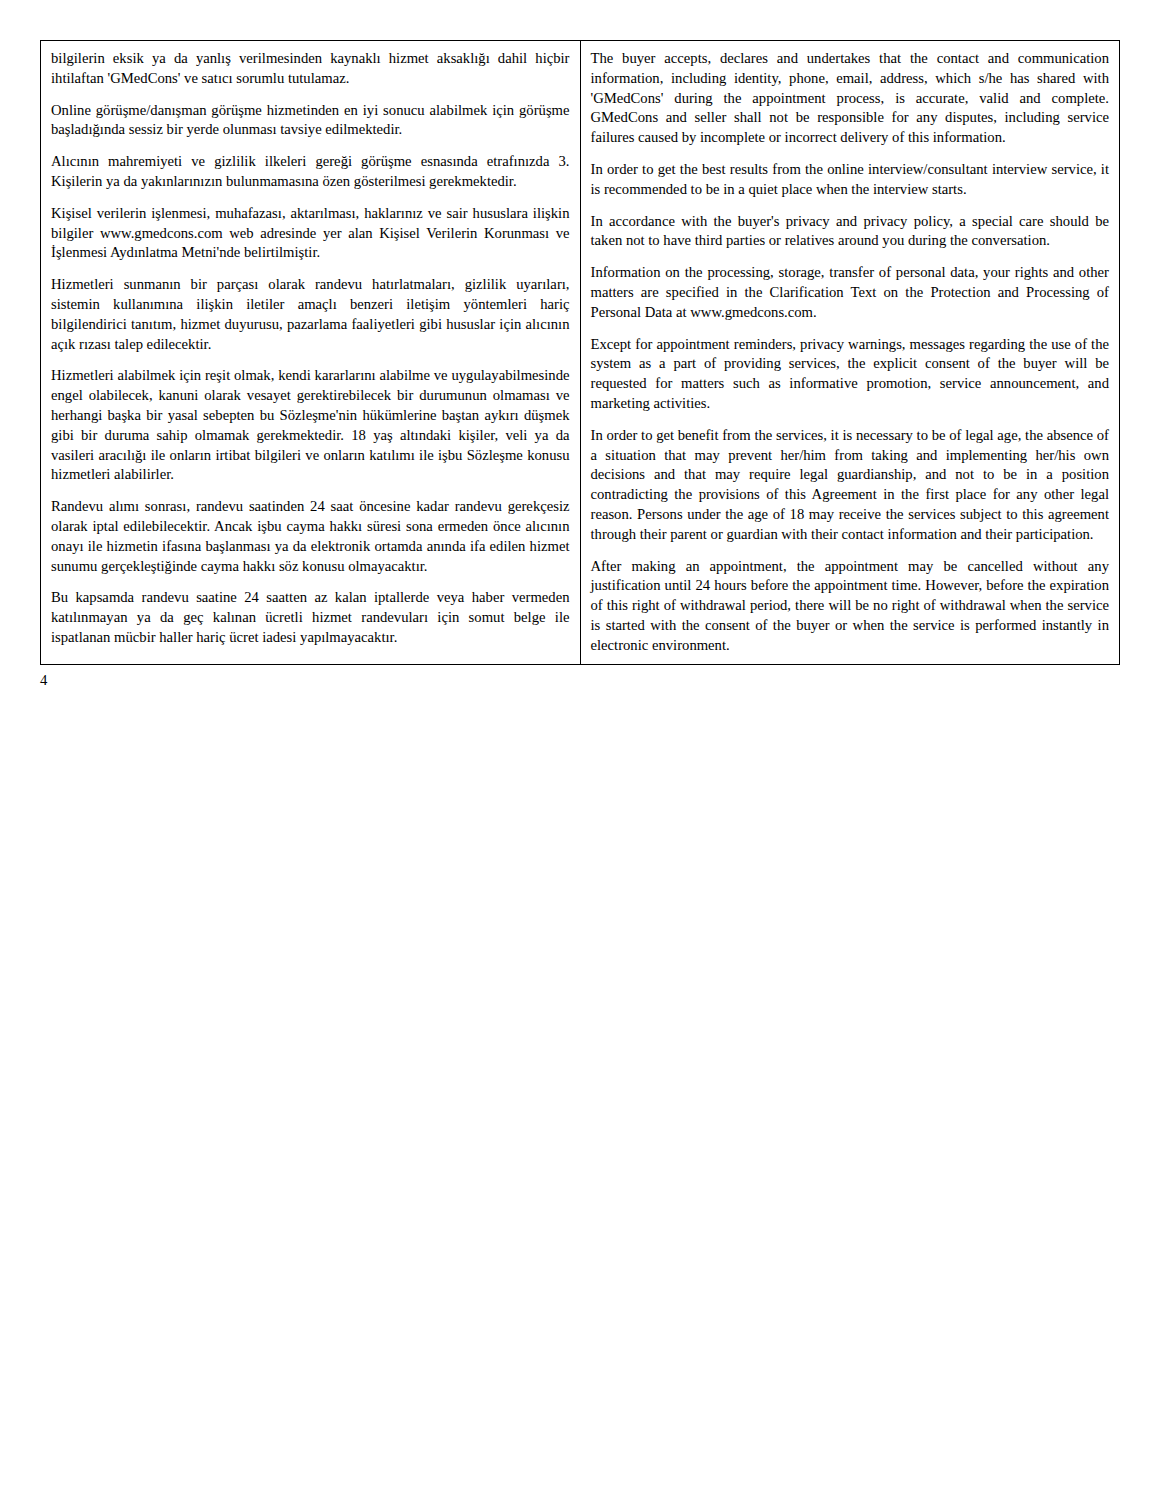| bilgilerin eksik ya da yanlış verilmesinden kaynaklı hizmet aksaklığı dahil hiçbir ihtilaftan 'GMedCons' ve satıcı sorumlu tutulamaz. Online görüşme/danışman görüşme hizmetinden en iyi sonucu alabilmek için görüşme başladığında sessiz bir yerde olunması tavsiye edilmektedir. Alıcının mahremiyeti ve gizlilik ilkeleri gereği görüşme esnasında etrafınızda 3. Kişilerin ya da yakınlarınızın bulunmamasına özen gösterilmesi gerekmektedir. Kişisel verilerin işlenmesi, muhafazası, aktarılması, haklarınız ve sair hususlara ilişkin bilgiler www.gmedcons.com web adresinde yer alan Kişisel Verilerin Korunması ve İşlenmesi Aydınlatma Metni'nde belirtilmiştir. Hizmetleri sunmanın bir parçası olarak randevu hatırlatmaları, gizlilik uyarıları, sistemin kullanımına ilişkin iletiler amaçlı benzeri iletişim yöntemleri hariç bilgilendirici tanıtım, hizmet duyurusu, pazarlama faaliyetleri gibi hususlar için alıcının açık rızası talep edilecektir. Hizmetleri alabilmek için reşit olmak, kendi kararlarını alabilme ve uygulayabilmesinde engel olabilecek, kanuni olarak vesayet gerektirebilecek bir durumunun olmaması ve herhangi başka bir yasal sebepten bu Sözleşme'nin hükümlerine baştan aykırı düşmek gibi bir duruma sahip olmamak gerekmektedir. 18 yaş altındaki kişiler, veli ya da vasileri aracılığı ile onların irtibat bilgileri ve onların katılımı ile işbu Sözleşme konusu hizmetleri alabilirler. Randevu alımı sonrası, randevu saatinden 24 saat öncesine kadar randevu gerekçesiz olarak iptal edilebilecektir. Ancak işbu cayma hakkı süresi sona ermeden önce alıcının onayı ile hizmetin ifasına başlanması ya da elektronik ortamda anında ifa edilen hizmet sunumu gerçekleştiğinde cayma hakkı söz konusu olmayacaktır. Bu kapsamda randevu saatine 24 saatten az kalan iptallerde veya haber vermeden katılınmayan ya da geç kalınan ücretli hizmet randevuları için somut belge ile ispatlanan mücbir haller hariç ücret iadesi yapılmayacaktır. | The buyer accepts, declares and undertakes that the contact and communication information, including identity, phone, email, address, which s/he has shared with 'GMedCons' during the appointment process, is accurate, valid and complete. GMedCons and seller shall not be responsible for any disputes, including service failures caused by incomplete or incorrect delivery of this information. In order to get the best results from the online interview/consultant interview service, it is recommended to be in a quiet place when the interview starts. In accordance with the buyer's privacy and privacy policy, a special care should be taken not to have third parties or relatives around you during the conversation. Information on the processing, storage, transfer of personal data, your rights and other matters are specified in the Clarification Text on the Protection and Processing of Personal Data at www.gmedcons.com. Except for appointment reminders, privacy warnings, messages regarding the use of the system as a part of providing services, the explicit consent of the buyer will be requested for matters such as informative promotion, service announcement, and marketing activities. In order to get benefit from the services, it is necessary to be of legal age, the absence of a situation that may prevent her/him from taking and implementing her/his own decisions and that may require legal guardianship, and not to be in a position contradicting the provisions of this Agreement in the first place for any other legal reason. Persons under the age of 18 may receive the services subject to this agreement through their parent or guardian with their contact information and their participation. After making an appointment, the appointment may be cancelled without any justification until 24 hours before the appointment time. However, before the expiration of this right of withdrawal period, there will be no right of withdrawal when the service is started with the consent of the buyer or when the service is performed instantly in electronic environment. |
4